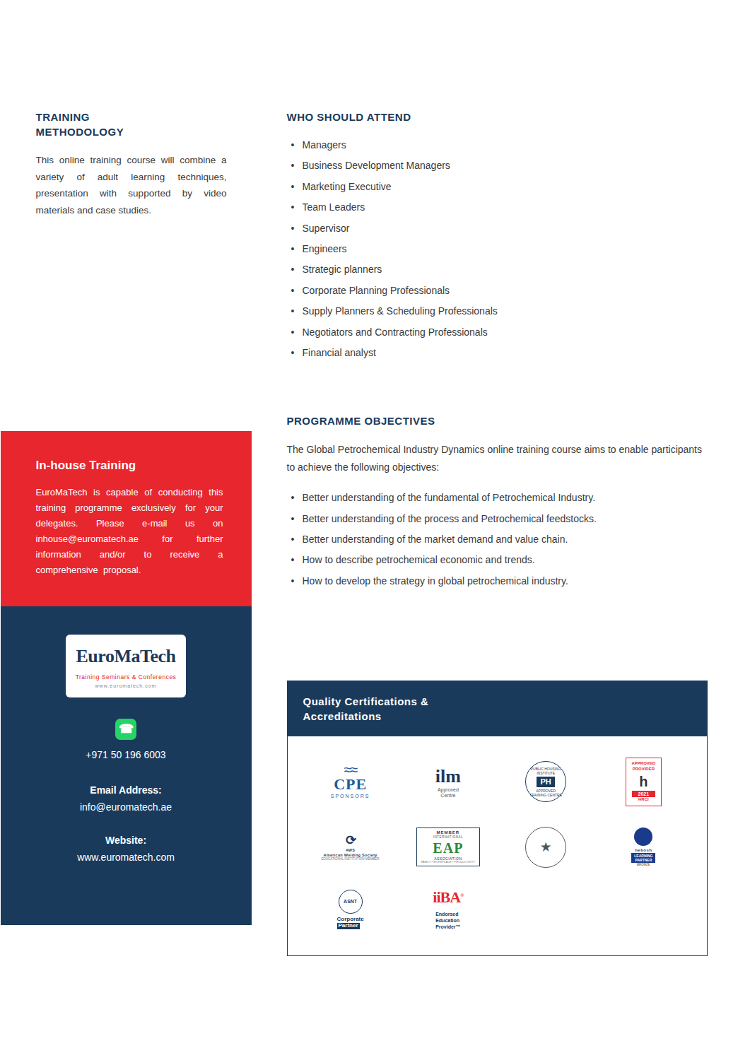Training
Methodology
This online training course will combine a variety of adult learning techniques, presentation with supported by video materials and case studies.
In-house Training
EuroMaTech is capable of conducting this training programme exclusively for your delegates. Please e-mail us on inhouse@euromatech.ae for further information and/or to receive a comprehensive proposal.
EuroMaTech
Training Seminars & Conferences
www.euromatech.com
☎
+971 50 196 6003
Email Address:
info@euromatech.ae
Website:
www.euromatech.com
Who Should Attend
Managers
Business Development Managers
Marketing Executive
Team Leaders
Supervisor
Engineers
Strategic planners
Corporate Planning Professionals
Supply Planners & Scheduling Professionals
Negotiators and Contracting Professionals
Financial analyst
Programme Objectives
The Global Petrochemical Industry Dynamics online training course aims to enable participants to achieve the following objectives:
Better understanding of the fundamental of Petrochemical Industry.
Better understanding of the process and Petrochemical feedstocks.
Better understanding of the market demand and value chain.
How to describe petrochemical economic and trends.
How to develop the strategy in global petrochemical industry.
Quality Certifications &
Accreditations
≈≈
CPE
SPONSORS
ilm
Approved
Centre
PUBLIC HOUSING INSTITUTE
PH
APPROVED TRAINING CENTRE
APPROVED
PROVIDER
h
2021
HRCI
⟳
AWS
American Welding Society
EDUCATIONAL INSTITUTION MEMBER
MEMBER
INTERNATIONAL
EAP
ASSOCIATION
FAMILY • WORKPLACE • PRODUCTIVITY
★
nebosh
LEARNING
PARTNER
BRONZE
ASNT
Corporate
Partner
iiBA®
Endorsed
Education
Provider™